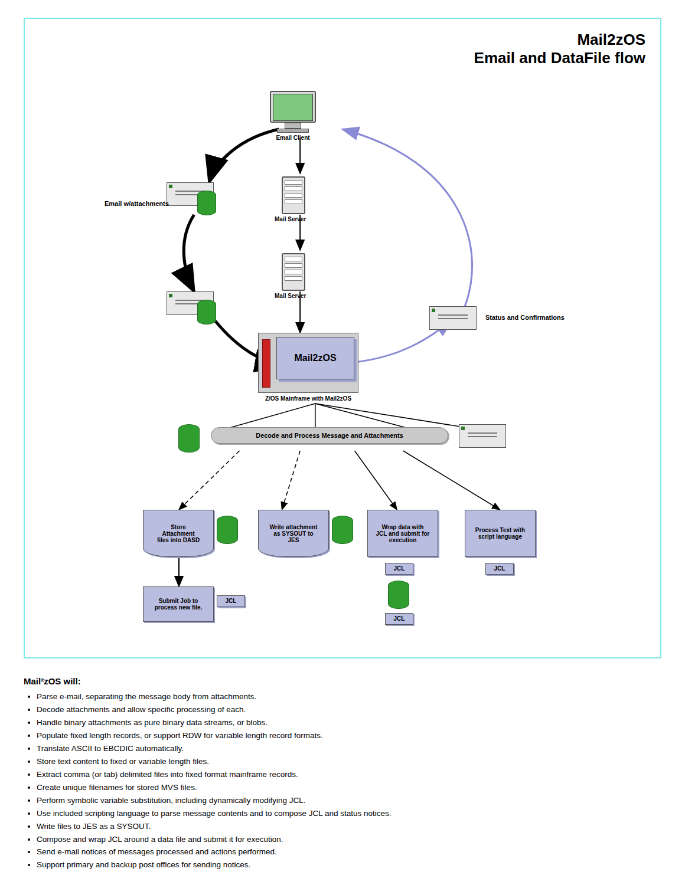Mail2zOS
Email and DataFile flow
Email Client
Mail Server
Mail Server
Email w/attachments
Status and Confirmations
Mail2zOS
Z/OS Mainframe with Mail2zOS
Decode and Process Message and Attachments
Store
Attachment
files into DASD
Write attachment
as SYSOUT to
JES
Wrap data with
JCL and submit for
execution
Process Text with
script language
JCL
JCL
JCL
Submit Job to
process new file.
JCL
Mail²zOS will:
Parse e-mail, separating the message body from attachments.
Decode attachments and allow specific processing of each.
Handle binary attachments as pure binary data streams, or blobs.
Populate fixed length records, or support RDW for variable length record formats.
Translate ASCII to EBCDIC automatically.
Store text content to fixed or variable length files.
Extract comma (or tab) delimited files into fixed format mainframe records.
Create unique filenames for stored MVS files.
Perform symbolic variable substitution, including dynamically modifying JCL.
Use included scripting language to parse message contents and to compose JCL and status notices.
Write files to JES as a SYSOUT.
Compose and wrap JCL around a data file and submit it for execution.
Send e-mail notices of messages processed and actions performed.
Support primary and backup post offices for sending notices.